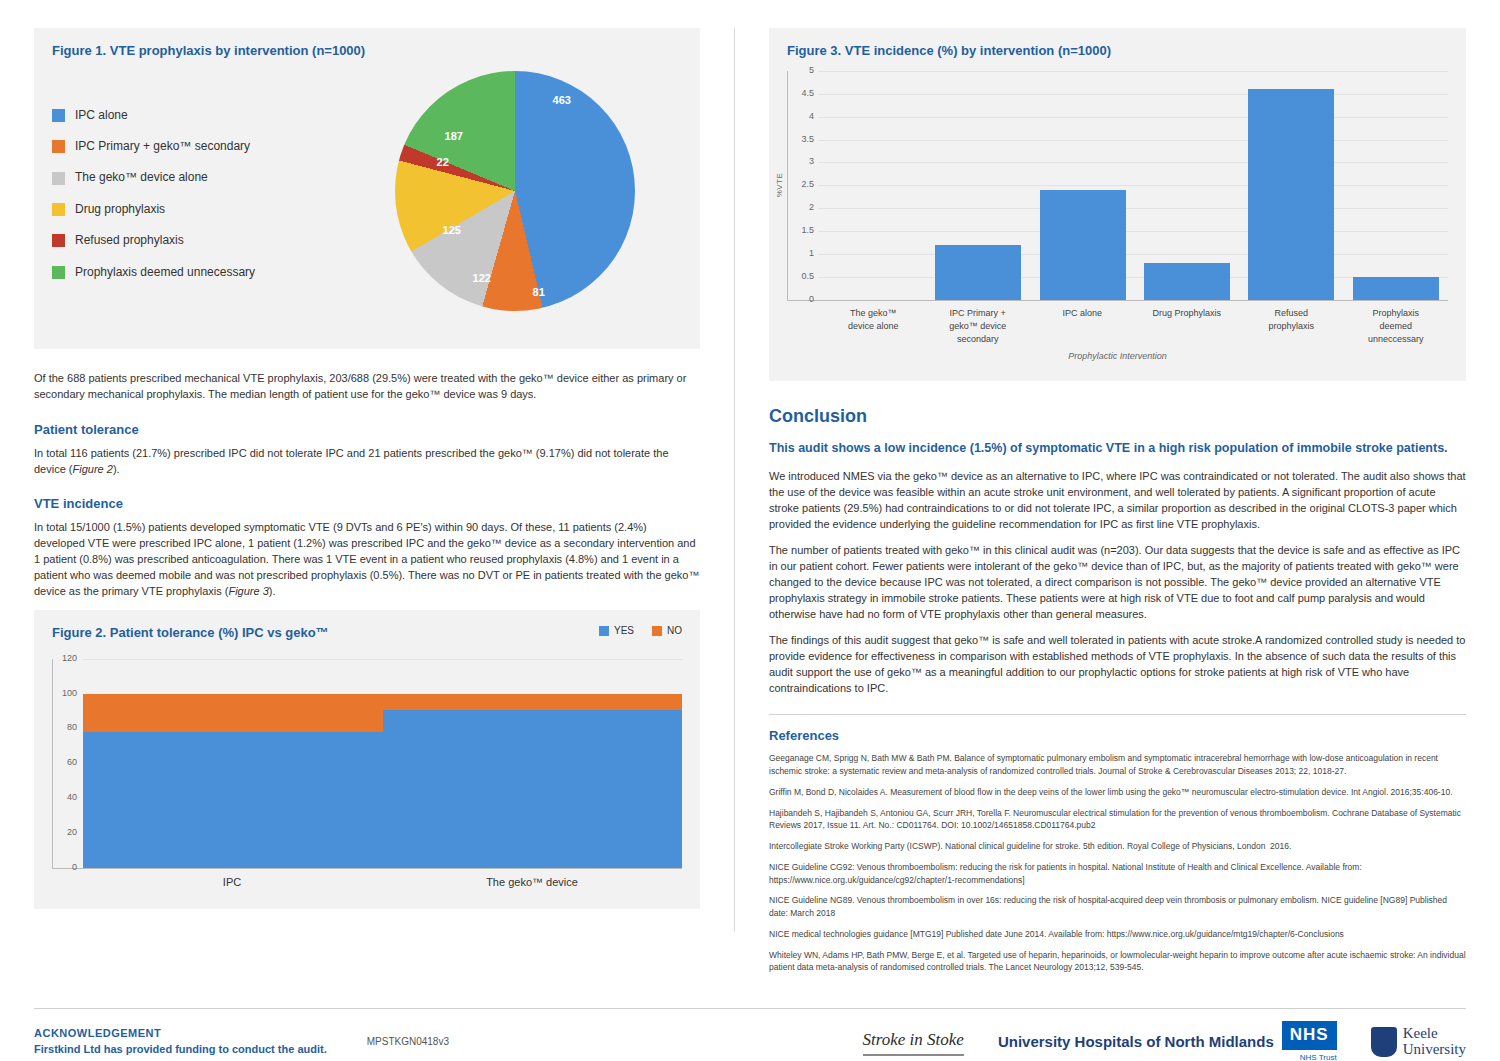Figure 1. VTE prophylaxis by intervention (n=1000)
IPC alone
IPC Primary + geko™ secondary
The geko™ device alone
Drug prophylaxis
Refused prophylaxis
Prophylaxis deemed unnecessary
463
81
122
125
22
187
Of the 688 patients prescribed mechanical VTE prophylaxis, 203/688 (29.5%) were treated with the geko™ device either as primary or secondary mechanical prophylaxis. The median length of patient use for the geko™ device was 9 days.
Patient tolerance
In total 116 patients (21.7%) prescribed IPC did not tolerate IPC and 21 patients prescribed the geko™ (9.17%) did not tolerate the device (Figure 2).
VTE incidence
In total 15/1000 (1.5%) patients developed symptomatic VTE (9 DVTs and 6 PE's) within 90 days. Of these, 11 patients (2.4%) developed VTE were prescribed IPC alone, 1 patient (1.2%) was prescribed IPC and the geko™ device as a secondary intervention and 1 patient (0.8%) was prescribed anticoagulation. There was 1 VTE event in a patient who reused prophylaxis (4.8%) and 1 event in a patient who was deemed mobile and was not prescribed prophylaxis (0.5%). There was no DVT or PE in patients treated with the geko™ device as the primary VTE prophylaxis (Figure 3).
Figure 2. Patient tolerance (%) IPC vs geko™
YES NO
120 100 80 60 40 20 0
IPC
The geko™ device
Figure 3. VTE incidence (%) by intervention (n=1000)
%VTE
5 4.5 4 3.5 3 2.5 2 1.5 1 0.5 0
The geko™
device alone
IPC Primary +
geko™ device
secondary
IPC alone
Drug Prophylaxis
Refused
prophylaxis
Prophylaxis
deemed
unneccessary
Prophylactic Intervention
Conclusion
This audit shows a low incidence (1.5%) of symptomatic VTE in a high risk population of immobile stroke patients.
We introduced NMES via the geko™ device as an alternative to IPC, where IPC was contraindicated or not tolerated. The audit also shows that the use of the device was feasible within an acute stroke unit environment, and well tolerated by patients. A significant proportion of acute stroke patients (29.5%) had contraindications to or did not tolerate IPC, a similar proportion as described in the original CLOTS-3 paper which provided the evidence underlying the guideline recommendation for IPC as first line VTE prophylaxis.
The number of patients treated with geko™ in this clinical audit was (n=203). Our data suggests that the device is safe and as effective as IPC in our patient cohort. Fewer patients were intolerant of the geko™ device than of IPC, but, as the majority of patients treated with geko™ were changed to the device because IPC was not tolerated, a direct comparison is not possible. The geko™ device provided an alternative VTE prophylaxis strategy in immobile stroke patients. These patients were at high risk of VTE due to foot and calf pump paralysis and would otherwise have had no form of VTE prophylaxis other than general measures.
The findings of this audit suggest that geko™ is safe and well tolerated in patients with acute stroke.A randomized controlled study is needed to provide evidence for effectiveness in comparison with established methods of VTE prophylaxis. In the absence of such data the results of this audit support the use of geko™ as a meaningful addition to our prophylactic options for stroke patients at high risk of VTE who have contraindications to IPC.
References
Geeganage CM, Sprigg N, Bath MW & Bath PM. Balance of symptomatic pulmonary embolism and symptomatic intracerebral hemorrhage with low-dose anticoagulation in recent ischemic stroke: a systematic review and meta-analysis of randomized controlled trials. Journal of Stroke & Cerebrovascular Diseases 2013; 22, 1018-27.
Griffin M, Bond D, Nicolaides A. Measurement of blood flow in the deep veins of the lower limb using the geko™ neuromuscular electro-stimulation device. Int Angiol. 2016;35:406-10.
Hajibandeh S, Hajibandeh S, Antoniou GA, Scurr JRH, Torella F. Neuromuscular electrical stimulation for the prevention of venous thromboembolism. Cochrane Database of Systematic Reviews 2017, Issue 11. Art. No.: CD011764. DOI: 10.1002/14651858.CD011764.pub2
Intercollegiate Stroke Working Party (ICSWP). National clinical guideline for stroke. 5th edition. Royal College of Physicians, London 2016.
NICE Guideline CG92: Venous thromboembolism: reducing the risk for patients in hospital. National Institute of Health and Clinical Excellence. Available from: https://www.nice.org.uk/guidance/cg92/chapter/1-recommendations]
NICE Guideline NG89. Venous thromboembolism in over 16s: reducing the risk of hospital-acquired deep vein thrombosis or pulmonary embolism. NICE guideline [NG89] Published date: March 2018
NICE medical technologies guidance [MTG19] Published date June 2014. Available from: https://www.nice.org.uk/guidance/mtg19/chapter/6-Conclusions
Whiteley WN, Adams HP, Bath PMW, Berge E, et al. Targeted use of heparin, heparinoids, or lowmolecular-weight heparin to improve outcome after acute ischaemic stroke: An individual patient data meta-analysis of randomised controlled trials. The Lancet Neurology 2013;12, 539-545.
ACKNOWLEDGEMENT
Firstkind Ltd has provided funding to conduct the audit.
MPSTKGN0418v3
Stroke in Stoke
University Hospitals of North Midlands
NHS
NHS Trust
Keele
University